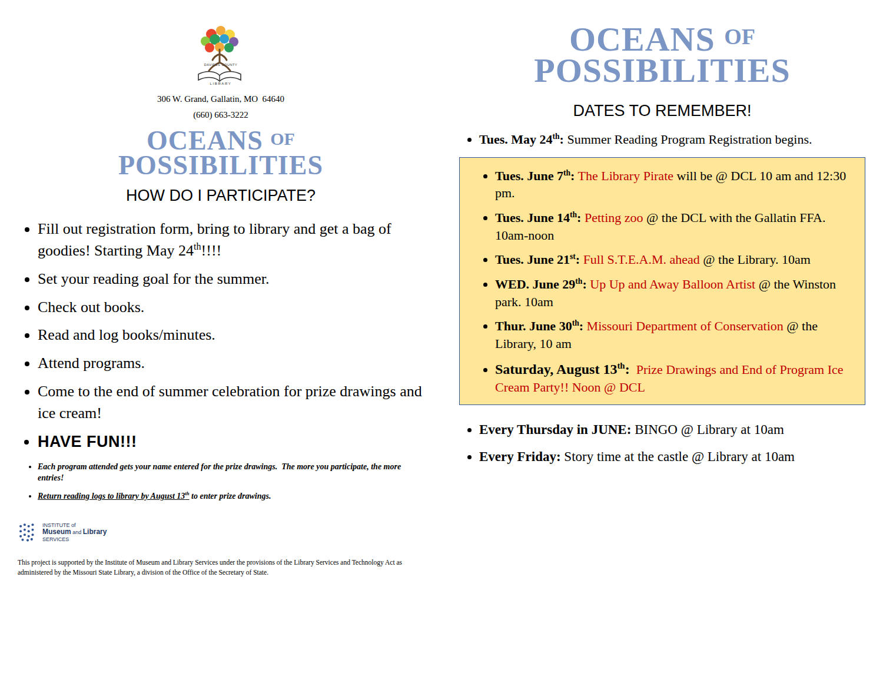DAVIESS COUNTY LIBRARY
306 W. Grand, Gallatin, MO 64640
(660) 663-3222
OCEANS OF POSSIBILITIES
HOW DO I PARTICIPATE?
Fill out registration form, bring to library and get a bag of goodies! Starting May 24th!!!!
Set your reading goal for the summer.
Check out books.
Read and log books/minutes.
Attend programs.
Come to the end of summer celebration for prize drawings and ice cream!
HAVE FUN!!!
Each program attended gets your name entered for the prize drawings. The more you participate, the more entries!
Return reading logs to library by August 13th to enter prize drawings.
INSTITUTE of
Museum and Library
SERVICES
This project is supported by the Institute of Museum and Library Services under the provisions of the Library Services and Technology Act as administered by the Missouri State Library, a division of the Office of the Secretary of State.
OCEANS OF POSSIBILITIES
DATES TO REMEMBER!
Tues. May 24th: Summer Reading Program Registration begins.
Tues. June 7th: The Library Pirate will be @ DCL 10 am and 12:30 pm.
Tues. June 14th: Petting zoo @ the DCL with the Gallatin FFA. 10am-noon
Tues. June 21st: Full S.T.E.A.M. ahead @ the Library. 10am
WED. June 29th: Up Up and Away Balloon Artist @ the Winston park. 10am
Thur. June 30th: Missouri Department of Conservation @ the Library, 10 am
Saturday, August 13th: Prize Drawings and End of Program Ice Cream Party!! Noon @ DCL
Every Thursday in JUNE: BINGO @ Library at 10am
Every Friday: Story time at the castle @ Library at 10am